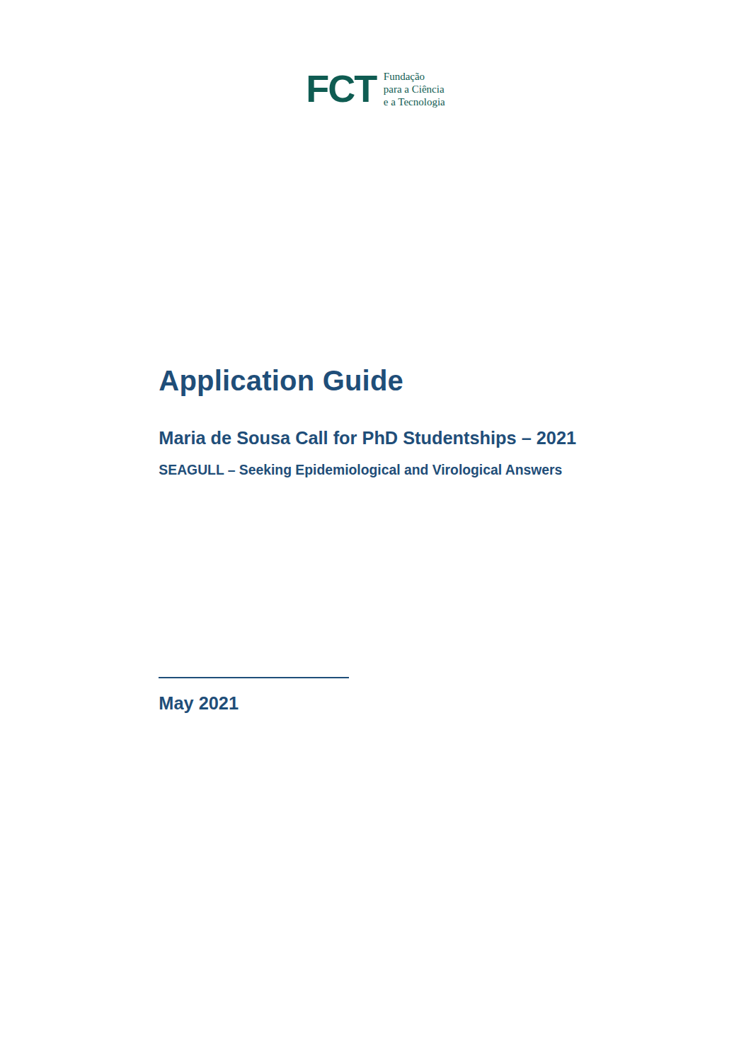FCT Fundação
para a Ciência
e a Tecnologia
Application Guide
Maria de Sousa Call for PhD Studentships – 2021
SEAGULL – Seeking Epidemiological and Virological Answers
May 2021